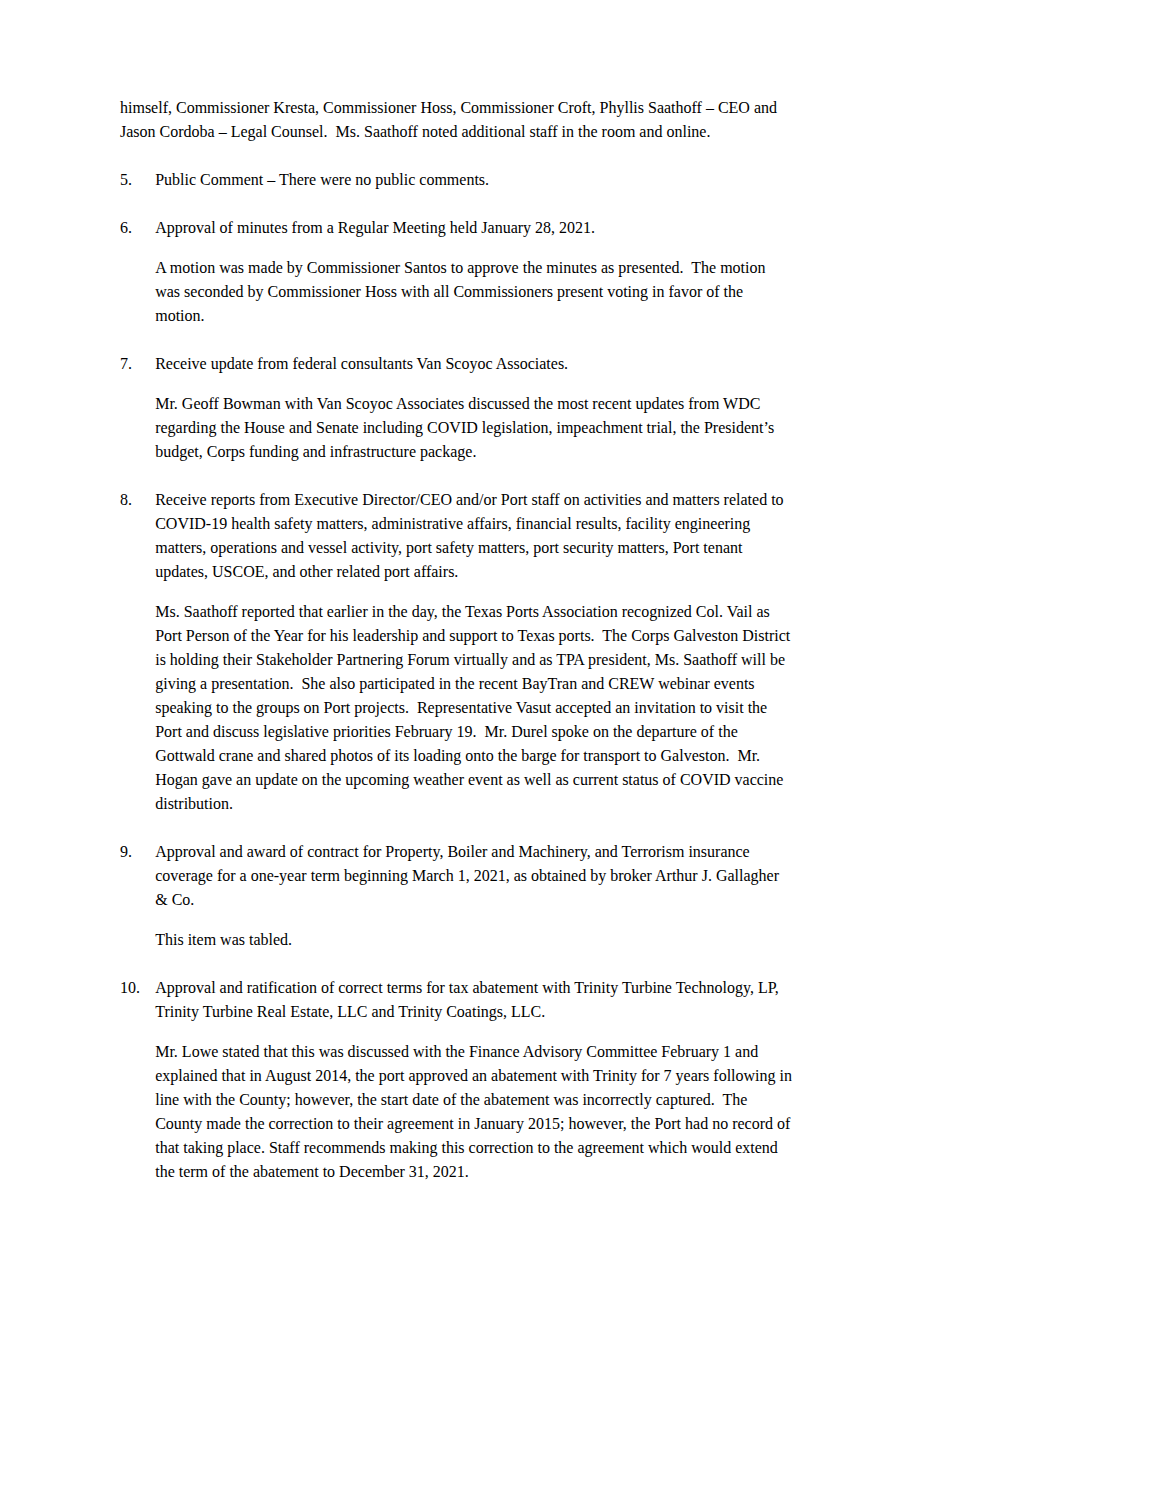himself, Commissioner Kresta, Commissioner Hoss, Commissioner Croft, Phyllis Saathoff – CEO and Jason Cordoba – Legal Counsel. Ms. Saathoff noted additional staff in the room and online.
5.
Public Comment – There were no public comments.
6.
Approval of minutes from a Regular Meeting held January 28, 2021.
A motion was made by Commissioner Santos to approve the minutes as presented. The motion was seconded by Commissioner Hoss with all Commissioners present voting in favor of the motion.
7.
Receive update from federal consultants Van Scoyoc Associates.
Mr. Geoff Bowman with Van Scoyoc Associates discussed the most recent updates from WDC regarding the House and Senate including COVID legislation, impeachment trial, the President’s budget, Corps funding and infrastructure package.
8.
Receive reports from Executive Director/CEO and/or Port staff on activities and matters related to COVID-19 health safety matters, administrative affairs, financial results, facility engineering matters, operations and vessel activity, port safety matters, port security matters, Port tenant updates, USCOE, and other related port affairs.
Ms. Saathoff reported that earlier in the day, the Texas Ports Association recognized Col. Vail as Port Person of the Year for his leadership and support to Texas ports. The Corps Galveston District is holding their Stakeholder Partnering Forum virtually and as TPA president, Ms. Saathoff will be giving a presentation. She also participated in the recent BayTran and CREW webinar events speaking to the groups on Port projects. Representative Vasut accepted an invitation to visit the Port and discuss legislative priorities February 19. Mr. Durel spoke on the departure of the Gottwald crane and shared photos of its loading onto the barge for transport to Galveston. Mr. Hogan gave an update on the upcoming weather event as well as current status of COVID vaccine distribution.
9.
Approval and award of contract for Property, Boiler and Machinery, and Terrorism insurance coverage for a one-year term beginning March 1, 2021, as obtained by broker Arthur J. Gallagher & Co.
This item was tabled.
10.
Approval and ratification of correct terms for tax abatement with Trinity Turbine Technology, LP, Trinity Turbine Real Estate, LLC and Trinity Coatings, LLC.
Mr. Lowe stated that this was discussed with the Finance Advisory Committee February 1 and explained that in August 2014, the port approved an abatement with Trinity for 7 years following in line with the County; however, the start date of the abatement was incorrectly captured. The County made the correction to their agreement in January 2015; however, the Port had no record of that taking place. Staff recommends making this correction to the agreement which would extend the term of the abatement to December 31, 2021.